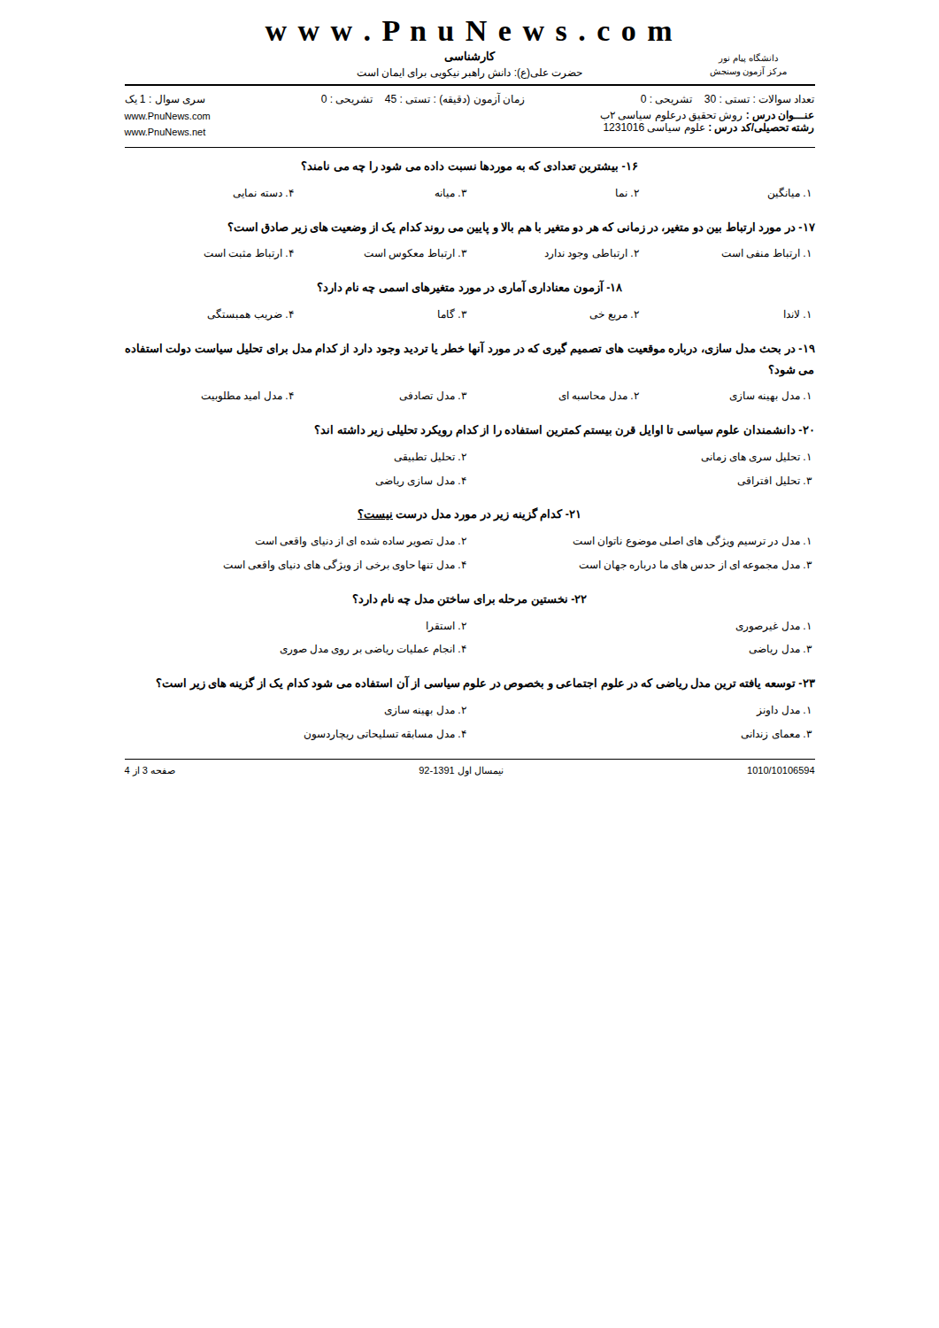w w w . P n u N e w s . c o m
دانشگاه پیام نور
مرکز آزمون وسنجش
کارشناسی
حضرت علی(ع): دانش راهبر نیکویی برای ایمان است
تعداد سوالات : تستی : 30 تشریحی : 0
زمان آزمون (دقیقه) : تستی : 45 تشریحی : 0
سری سوال : 1 یک
عنـــوان درس : روش تحقیق درعلوم سیاسی ۲ب
رشته تحصیلی/کد درس : علوم سیاسی 1231016
www.PnuNews.com
www.PnuNews.net
۱۶- بیشترین تعدادی که به موردها نسبت داده می شود را چه می نامند؟
۱. میانگین
۲. نما
۳. میانه
۴. دسته نمایی
۱۷- در مورد ارتباط بین دو متغیر، در زمانی که هر دو متغیر با هم بالا و پایین می روند کدام یک از وضعیت های زیر صادق است؟
۱. ارتباط منفی است
۲. ارتباطی وجود ندارد
۳. ارتباط معکوس است
۴. ارتباط مثبت است
۱۸- آزمون معناداری آماری در مورد متغیرهای اسمی چه نام دارد؟
۱. لاندا
۲. مربع خی
۳. گاما
۴. ضریب همبستگی
۱۹- در بحث مدل سازی، درباره موقعیت های تصمیم گیری که در مورد آنها خطر یا تردید وجود دارد از کدام مدل برای تحلیل سیاست دولت استفاده می شود؟
۱. مدل بهینه سازی
۲. مدل محاسبه ای
۳. مدل تصادفی
۴. مدل امید مطلوبیت
۲۰- دانشمندان علوم سیاسی تا اوایل قرن بیستم کمترین استفاده را از کدام رویکرد تحلیلی زیر داشته اند؟
۱. تحلیل سری های زمانی
۲. تحلیل تطبیقی
۳. تحلیل افتراقی
۴. مدل سازی ریاضی
۲۱- کدام گزینه زیر در مورد مدل درست نیست؟
۱. مدل در ترسیم ویژگی های اصلی موضوع ناتوان است
۲. مدل تصویر ساده شده ای از دنیای واقعی است
۳. مدل مجموعه ای از حدس های ما درباره جهان است
۴. مدل تنها حاوی برخی از ویژگی های دنیای واقعی است
۲۲- نخستین مرحله برای ساختن مدل چه نام دارد؟
۱. مدل غیرصوری
۲. استقرا
۳. مدل ریاضی
۴. انجام عملیات ریاضی بر روی مدل صوری
۲۳- توسعه یافته ترین مدل ریاضی که در علوم اجتماعی و بخصوص در علوم سیاسی از آن استفاده می شود کدام یک از گزینه های زیر است؟
۱. مدل داونز
۲. مدل بهینه سازی
۳. معمای زندانی
۴. مدل مسابقه تسلیحاتی ریچاردسون
1010/10106594
نیمسال اول 1391-92
صفحه 3 از 4